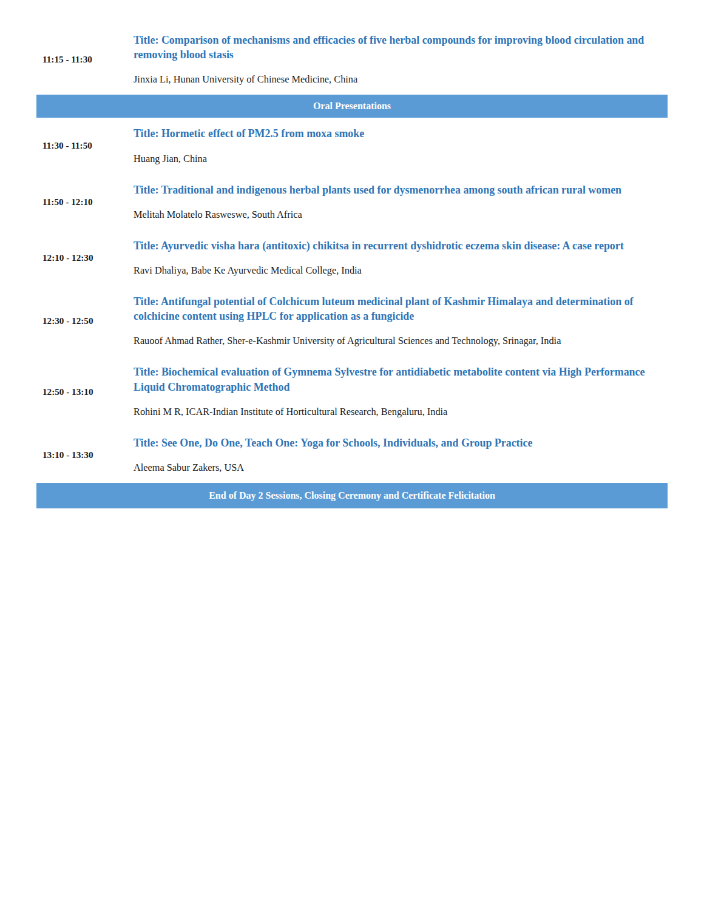| 11:15 - 11:30 | Title: Comparison of mechanisms and efficacies of five herbal compounds for improving blood circulation and removing blood stasis Jinxia Li, Hunan University of Chinese Medicine, China |
| Oral Presentations |
| 11:30 - 11:50 | Title: Hormetic effect of PM2.5 from moxa smoke Huang Jian, China |
| 11:50 - 12:10 | Title: Traditional and indigenous herbal plants used for dysmenorrhea among south african rural women Melitah Molatelo Rasweswe, South Africa |
| 12:10 - 12:30 | Title: Ayurvedic visha hara (antitoxic) chikitsa in recurrent dyshidrotic eczema skin disease: A case report Ravi Dhaliya, Babe Ke Ayurvedic Medical College, India |
| 12:30 - 12:50 | Title: Antifungal potential of Colchicum luteum medicinal plant of Kashmir Himalaya and determination of colchicine content using HPLC for application as a fungicide Rauoof Ahmad Rather, Sher-e-Kashmir University of Agricultural Sciences and Technology, Srinagar, India |
| 12:50 - 13:10 | Title: Biochemical evaluation of Gymnema Sylvestre for antidiabetic metabolite content via High Performance Liquid Chromatographic Method Rohini M R, ICAR-Indian Institute of Horticultural Research, Bengaluru, India |
| 13:10 - 13:30 | Title: See One, Do One, Teach One: Yoga for Schools, Individuals, and Group Practice Aleema Sabur Zakers, USA |
| End of Day 2 Sessions, Closing Ceremony and Certificate Felicitation |